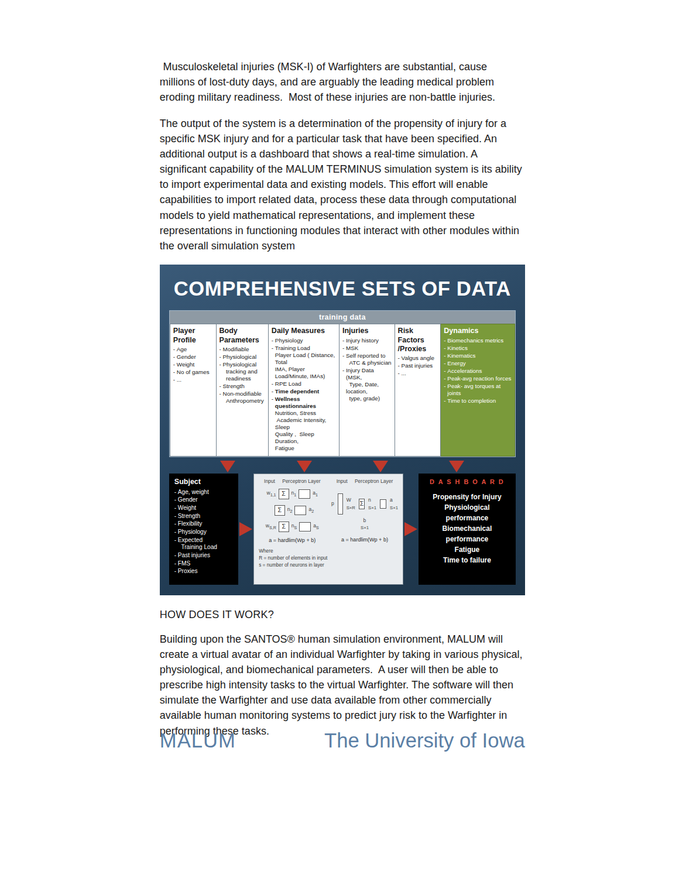Musculoskeletal injuries (MSK-I) of Warfighters are substantial, cause millions of lost-duty days, and are arguably the leading medical problem eroding military readiness. Most of these injuries are non-battle injuries.
The output of the system is a determination of the propensity of injury for a specific MSK injury and for a particular task that have been specified. An additional output is a dashboard that shows a real-time simulation. A significant capability of the MALUM TERMINUS simulation system is its ability to import experimental data and existing models. This effort will enable capabilities to import related data, process these data through computational models to yield mathematical representations, and implement these representations in functioning modules that interact with other modules within the overall simulation system
COMPREHENSIVE SETS OF DATA
training data
| Player Profile Age Gender Weight No of games ... | Body Parameters Modifiable Physiological Physiological tracking and readiness Strength Non-modifiable Anthropometry | Daily Measures Physiology Training Load Player Load ( Distance, Total IMA, Player Load/Minute, IMAs) RPE Load Time dependent Wellness questionnaires Nutrition, Stress Academic Intensity, Sleep Quality , Sleep Duration, Fatigue | Injuries Injury history MSK Self reported to ATC & physician Injury Data (MSK, Type, Date, location, type, grade) | Risk Factors /Proxies Valgus angle Past injuries ... | Dynamics Biomechanics metrics Kinetics Kinematics Energy Accelerations Peak-avg reaction forces Peak- avg torques at joints Time to completion |
Subject
Age, weight
Gender
Weight
Strength
Flexibility
Physiology
Expected
Training Load
Past injuries
FMS
Proxies
Input Perceptron Layer
w1,1
Σ
n1
a1
Σ
n2
a2
wS,R
Σ
nS
aS
a = hardlim(Wp + b)
Input Perceptron Layer
p
W
S×R
Σ
n
S×1
a
S×1
b
S×1
a = hardlim(Wp + b)
Where
R = number of elements in input
s = number of neurons in layer
D A S H B O A R D
Propensity for Injury
Physiological performance
Biomechanical
performance
Fatigue
Time to failure
HOW DOES IT WORK?
Building upon the SANTOS® human simulation environment, MALUM will create a virtual avatar of an individual Warfighter by taking in various physical, physiological, and biomechanical parameters. A user will then be able to prescribe high intensity tasks to the virtual Warfighter. The software will then simulate the Warfighter and use data available from other commercially available human monitoring systems to predict jury risk to the Warfighter in performing these tasks.
MALUM
The University of Iowa